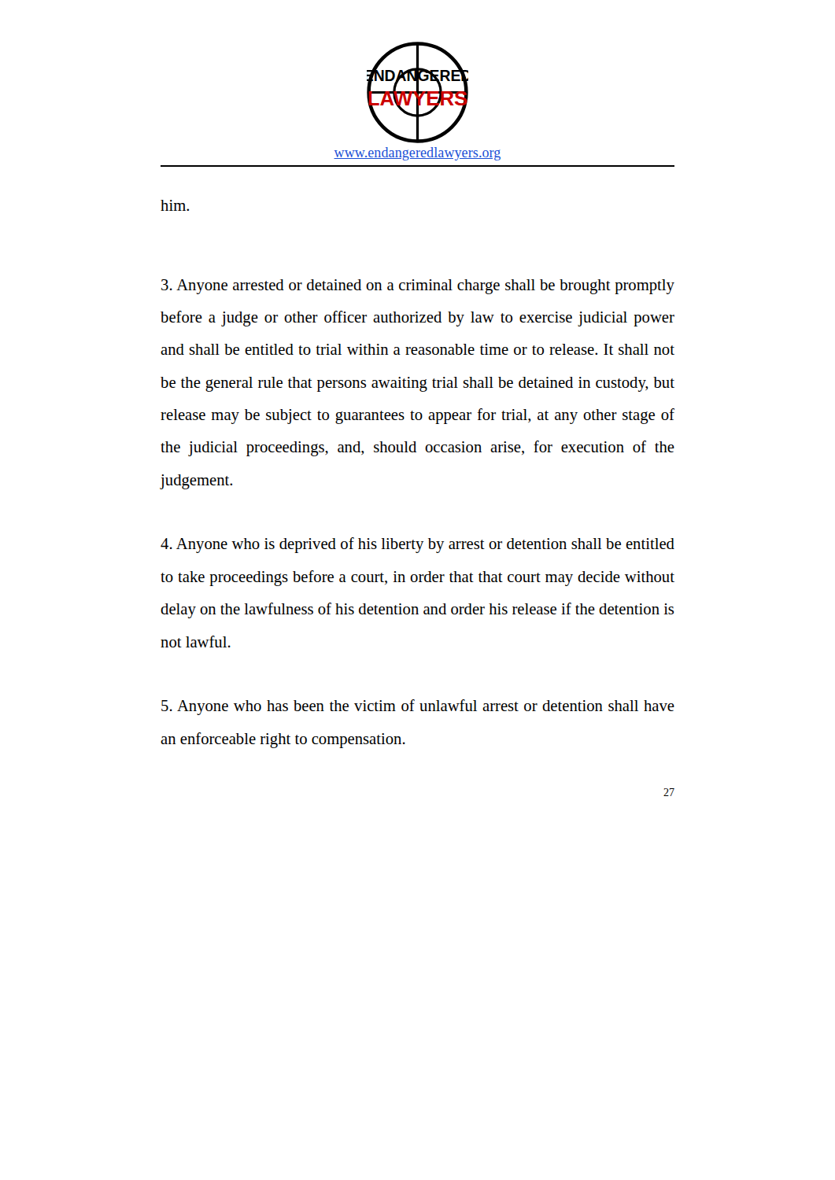www.endangeredlawyers.org
him.
3. Anyone arrested or detained on a criminal charge shall be brought promptly before a judge or other officer authorized by law to exercise judicial power and shall be entitled to trial within a reasonable time or to release. It shall not be the general rule that persons awaiting trial shall be detained in custody, but release may be subject to guarantees to appear for trial, at any other stage of the judicial proceedings, and, should occasion arise, for execution of the judgement.
4. Anyone who is deprived of his liberty by arrest or detention shall be entitled to take proceedings before a court, in order that that court may decide without delay on the lawfulness of his detention and order his release if the detention is not lawful.
5. Anyone who has been the victim of unlawful arrest or detention shall have an enforceable right to compensation.
27